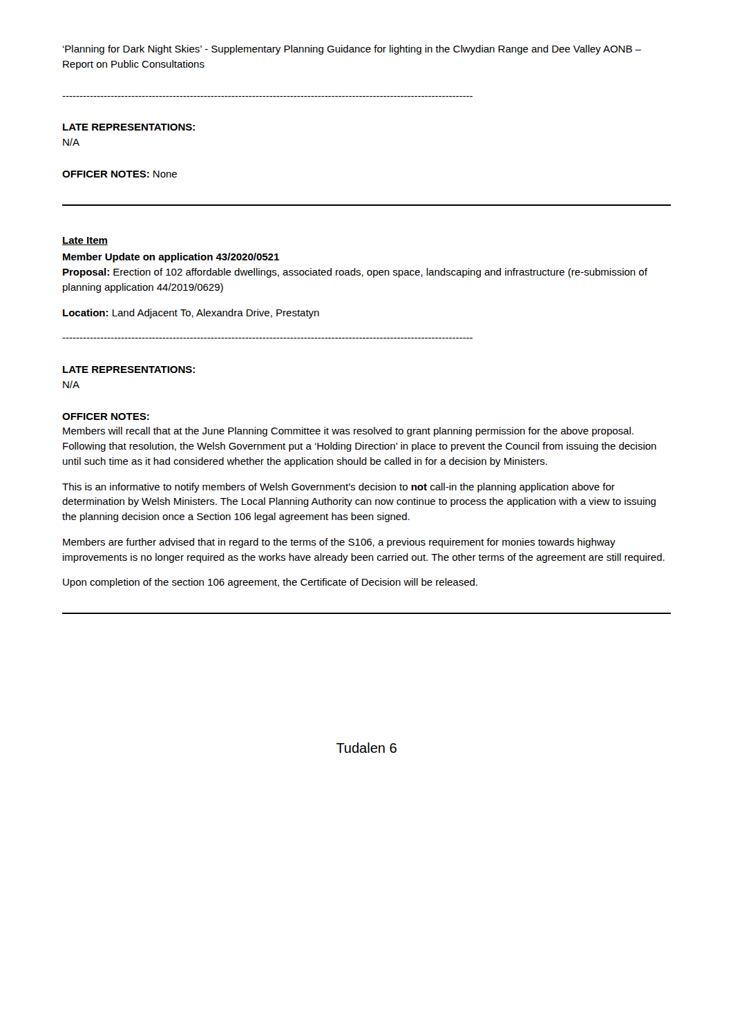‘Planning for Dark Night Skies’ - Supplementary Planning Guidance for lighting in the Clwydian Range and Dee Valley AONB – Report on Public Consultations
-----------------------------------------------------------------------------------------------------------------------
LATE REPRESENTATIONS:
N/A
OFFICER NOTES: None
Late Item
Member Update on application 43/2020/0521
Proposal: Erection of 102 affordable dwellings, associated roads, open space, landscaping and infrastructure (re-submission of planning application 44/2019/0629)
Location: Land Adjacent To, Alexandra Drive, Prestatyn
-----------------------------------------------------------------------------------------------------------------------
LATE REPRESENTATIONS:
N/A
OFFICER NOTES:
Members will recall that at the June Planning Committee it was resolved to grant planning permission for the above proposal. Following that resolution, the Welsh Government put a ‘Holding Direction’ in place to prevent the Council from issuing the decision until such time as it had considered whether the application should be called in for a decision by Ministers.
This is an informative to notify members of Welsh Government’s decision to not call-in the planning application above for determination by Welsh Ministers. The Local Planning Authority can now continue to process the application with a view to issuing the planning decision once a Section 106 legal agreement has been signed.
Members are further advised that in regard to the terms of the S106, a previous requirement for monies towards highway improvements is no longer required as the works have already been carried out. The other terms of the agreement are still required.
Upon completion of the section 106 agreement, the Certificate of Decision will be released.
Tudalen 6